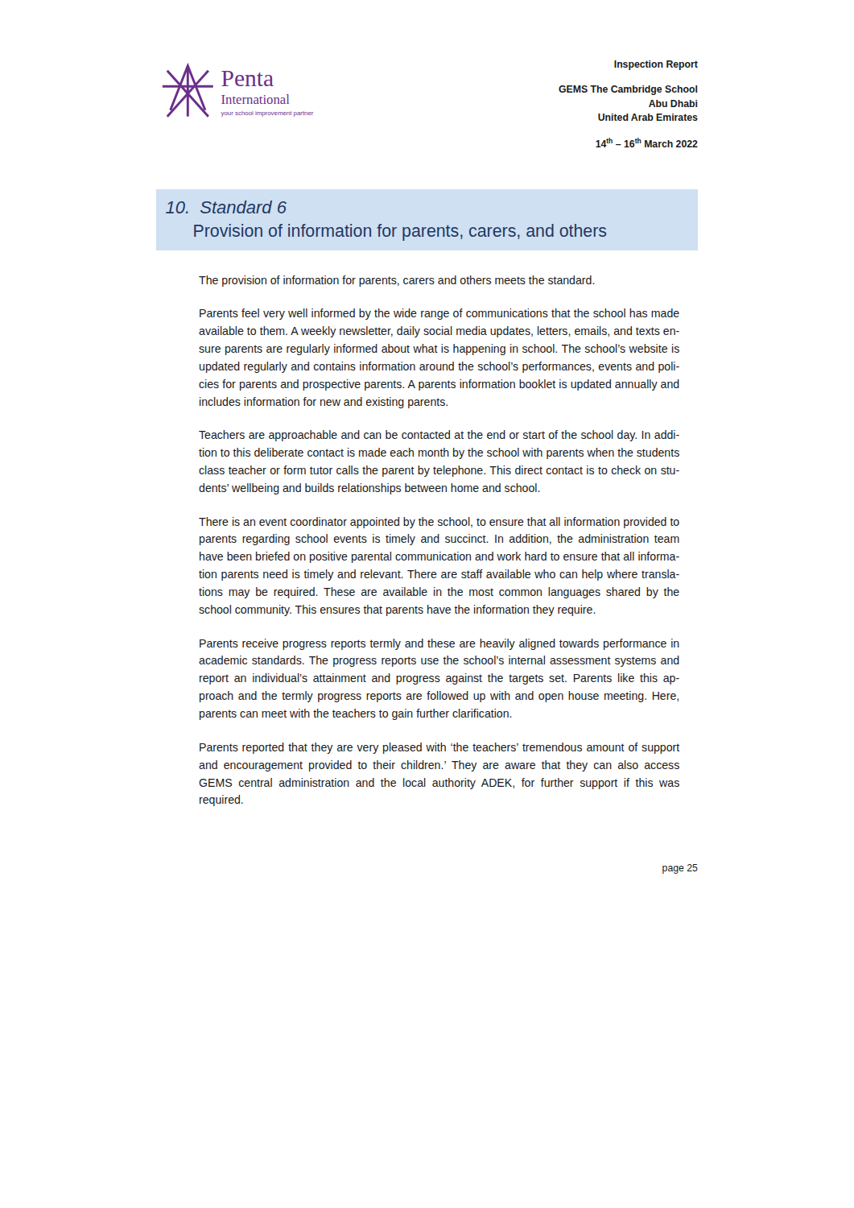Penta International your school improvement partner
Inspection Report
GEMS The Cambridge School
Abu Dhabi
United Arab Emirates
14th – 16th March 2022
10. Standard 6 Provision of information for parents, carers, and others
The provision of information for parents, carers and others meets the standard.
Parents feel very well informed by the wide range of communications that the school has made available to them. A weekly newsletter, daily social media updates, letters, emails, and texts ensure parents are regularly informed about what is happening in school. The school’s website is updated regularly and contains information around the school’s performances, events and policies for parents and prospective parents. A parents information booklet is updated annually and includes information for new and existing parents.
Teachers are approachable and can be contacted at the end or start of the school day. In addition to this deliberate contact is made each month by the school with parents when the students class teacher or form tutor calls the parent by telephone. This direct contact is to check on students’ wellbeing and builds relationships between home and school.
There is an event coordinator appointed by the school, to ensure that all information provided to parents regarding school events is timely and succinct. In addition, the administration team have been briefed on positive parental communication and work hard to ensure that all information parents need is timely and relevant. There are staff available who can help where translations may be required. These are available in the most common languages shared by the school community. This ensures that parents have the information they require.
Parents receive progress reports termly and these are heavily aligned towards performance in academic standards. The progress reports use the school’s internal assessment systems and report an individual’s attainment and progress against the targets set. Parents like this approach and the termly progress reports are followed up with and open house meeting. Here, parents can meet with the teachers to gain further clarification.
Parents reported that they are very pleased with ‘the teachers’ tremendous amount of support and encouragement provided to their children.’ They are aware that they can also access GEMS central administration and the local authority ADEK, for further support if this was required.
page 25